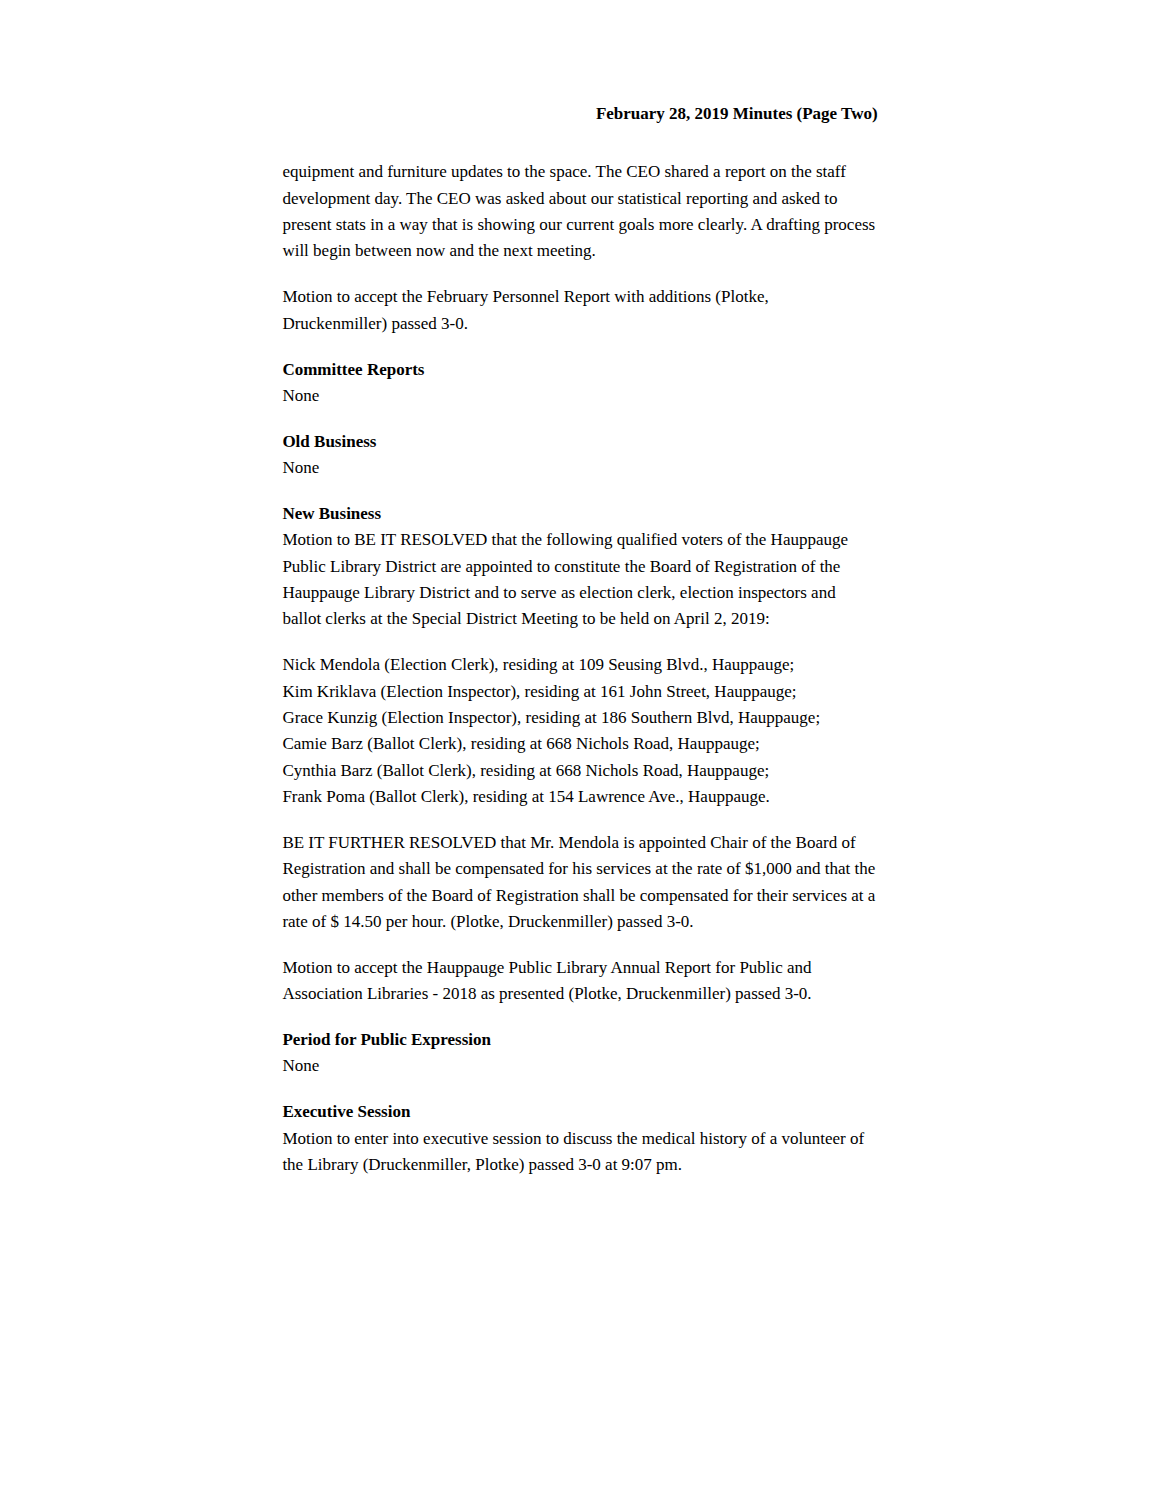February 28, 2019 Minutes (Page Two)
equipment and furniture updates to the space. The CEO shared a report on the staff development day. The CEO was asked about our statistical reporting and asked to present stats in a way that is showing our current goals more clearly. A drafting process will begin between now and the next meeting.
Motion to accept the February Personnel Report with additions (Plotke, Druckenmiller) passed 3-0.
Committee Reports
None
Old Business
None
New Business
Motion to BE IT RESOLVED that the following qualified voters of the Hauppauge Public Library District are appointed to constitute the Board of Registration of the Hauppauge Library District and to serve as election clerk, election inspectors and ballot clerks at the Special District Meeting to be held on April 2, 2019:
Nick Mendola (Election Clerk), residing at 109 Seusing Blvd., Hauppauge;
Kim Kriklava (Election Inspector), residing at 161 John Street, Hauppauge;
Grace Kunzig (Election Inspector), residing at 186 Southern Blvd, Hauppauge;
Camie Barz (Ballot Clerk), residing at 668 Nichols Road, Hauppauge;
Cynthia Barz (Ballot Clerk), residing at 668 Nichols Road, Hauppauge;
Frank Poma (Ballot Clerk), residing at 154 Lawrence Ave., Hauppauge.
BE IT FURTHER RESOLVED that Mr. Mendola is appointed Chair of the Board of Registration and shall be compensated for his services at the rate of $1,000 and that the other members of the Board of Registration shall be compensated for their services at a rate of $ 14.50 per hour. (Plotke, Druckenmiller) passed 3-0.
Motion to accept the Hauppauge Public Library Annual Report for Public and Association Libraries - 2018 as presented (Plotke, Druckenmiller) passed 3-0.
Period for Public Expression
None
Executive Session
Motion to enter into executive session to discuss the medical history of a volunteer of the Library (Druckenmiller, Plotke) passed 3-0 at 9:07 pm.